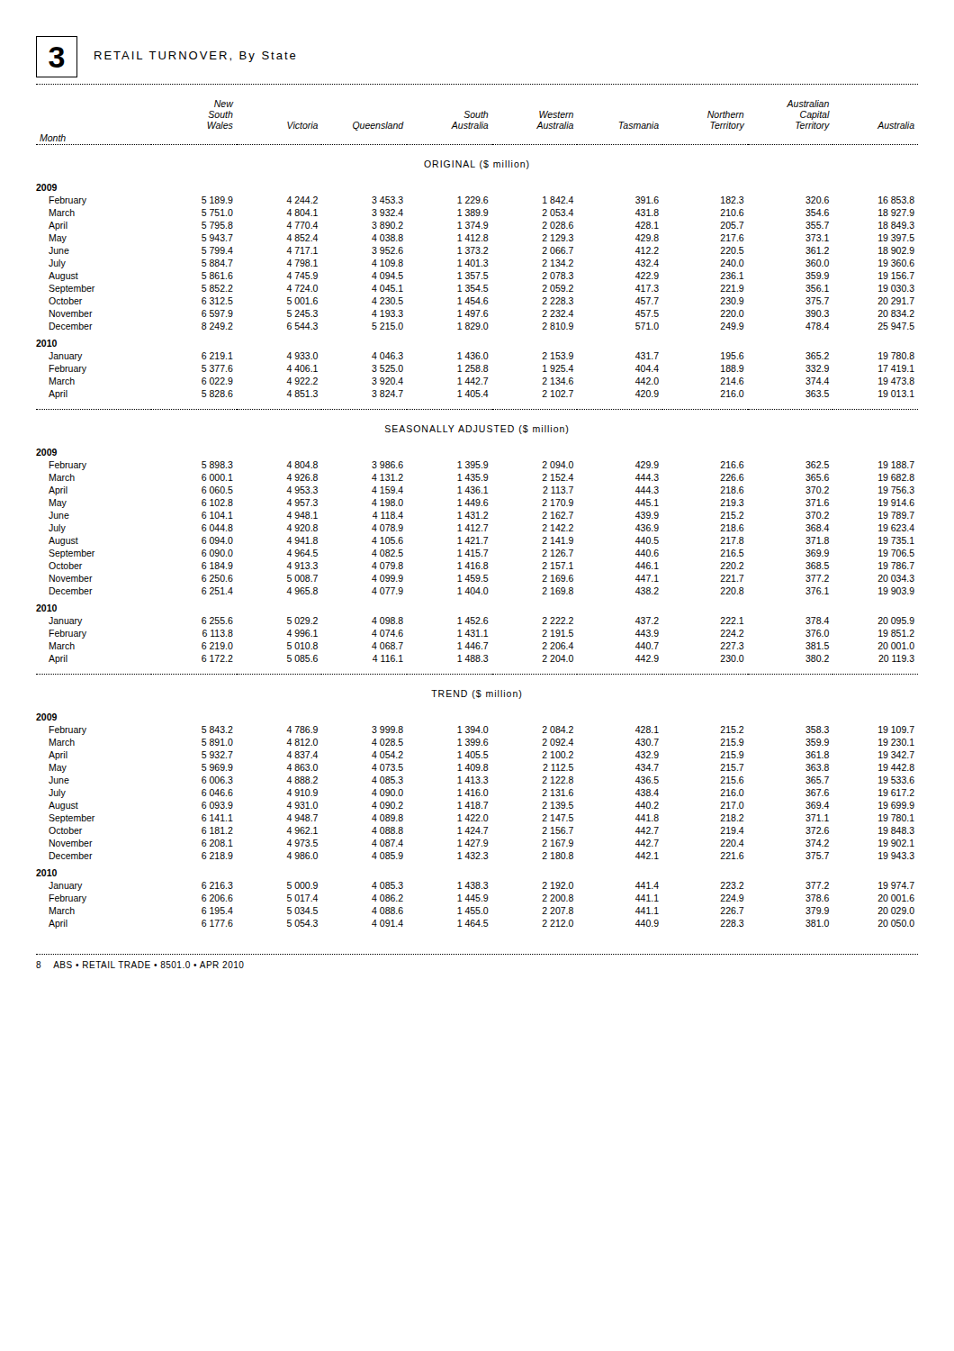3
RETAIL TURNOVER, By State
| | New South Wales | Victoria | Queensland | South Australia | Western Australia | Tasmania | Northern Territory | Australian Capital Territory | Australia |
| --- | --- | --- | --- | --- | --- | --- | --- | --- | --- |
| Month | |
| ORIGINAL ($ million) |
| 2009 |
| February | 5 189.9 | 4 244.2 | 3 453.3 | 1 229.6 | 1 842.4 | 391.6 | 182.3 | 320.6 | 16 853.8 |
| March | 5 751.0 | 4 804.1 | 3 932.4 | 1 389.9 | 2 053.4 | 431.8 | 210.6 | 354.6 | 18 927.9 |
| April | 5 795.8 | 4 770.4 | 3 890.2 | 1 374.9 | 2 028.6 | 428.1 | 205.7 | 355.7 | 18 849.3 |
| May | 5 943.7 | 4 852.4 | 4 038.8 | 1 412.8 | 2 129.3 | 429.8 | 217.6 | 373.1 | 19 397.5 |
| June | 5 799.4 | 4 717.1 | 3 952.6 | 1 373.2 | 2 066.7 | 412.2 | 220.5 | 361.2 | 18 902.9 |
| July | 5 884.7 | 4 798.1 | 4 109.8 | 1 401.3 | 2 134.2 | 432.4 | 240.0 | 360.0 | 19 360.6 |
| August | 5 861.6 | 4 745.9 | 4 094.5 | 1 357.5 | 2 078.3 | 422.9 | 236.1 | 359.9 | 19 156.7 |
| September | 5 852.2 | 4 724.0 | 4 045.1 | 1 354.5 | 2 059.2 | 417.3 | 221.9 | 356.1 | 19 030.3 |
| October | 6 312.5 | 5 001.6 | 4 230.5 | 1 454.6 | 2 228.3 | 457.7 | 230.9 | 375.7 | 20 291.7 |
| November | 6 597.9 | 5 245.3 | 4 193.3 | 1 497.6 | 2 232.4 | 457.5 | 220.0 | 390.3 | 20 834.2 |
| December | 8 249.2 | 6 544.3 | 5 215.0 | 1 829.0 | 2 810.9 | 571.0 | 249.9 | 478.4 | 25 947.5 |
| 2010 |
| January | 6 219.1 | 4 933.0 | 4 046.3 | 1 436.0 | 2 153.9 | 431.7 | 195.6 | 365.2 | 19 780.8 |
| February | 5 377.6 | 4 406.1 | 3 525.0 | 1 258.8 | 1 925.4 | 404.4 | 188.9 | 332.9 | 17 419.1 |
| March | 6 022.9 | 4 922.2 | 3 920.4 | 1 442.7 | 2 134.6 | 442.0 | 214.6 | 374.4 | 19 473.8 |
| April | 5 828.6 | 4 851.3 | 3 824.7 | 1 405.4 | 2 102.7 | 420.9 | 216.0 | 363.5 | 19 013.1 |
| SEASONALLY ADJUSTED ($ million) |
| 2009 |
| February | 5 898.3 | 4 804.8 | 3 986.6 | 1 395.9 | 2 094.0 | 429.9 | 216.6 | 362.5 | 19 188.7 |
| March | 6 000.1 | 4 926.8 | 4 131.2 | 1 435.9 | 2 152.4 | 444.3 | 226.6 | 365.6 | 19 682.8 |
| April | 6 060.5 | 4 953.3 | 4 159.4 | 1 436.1 | 2 113.7 | 444.3 | 218.6 | 370.2 | 19 756.3 |
| May | 6 102.8 | 4 957.3 | 4 198.0 | 1 449.6 | 2 170.9 | 445.1 | 219.3 | 371.6 | 19 914.6 |
| June | 6 104.1 | 4 948.1 | 4 118.4 | 1 431.2 | 2 162.7 | 439.9 | 215.2 | 370.2 | 19 789.7 |
| July | 6 044.8 | 4 920.8 | 4 078.9 | 1 412.7 | 2 142.2 | 436.9 | 218.6 | 368.4 | 19 623.4 |
| August | 6 094.0 | 4 941.8 | 4 105.6 | 1 421.7 | 2 141.9 | 440.5 | 217.8 | 371.8 | 19 735.1 |
| September | 6 090.0 | 4 964.5 | 4 082.5 | 1 415.7 | 2 126.7 | 440.6 | 216.5 | 369.9 | 19 706.5 |
| October | 6 184.9 | 4 913.3 | 4 079.8 | 1 416.8 | 2 157.1 | 446.1 | 220.2 | 368.5 | 19 786.7 |
| November | 6 250.6 | 5 008.7 | 4 099.9 | 1 459.5 | 2 169.6 | 447.1 | 221.7 | 377.2 | 20 034.3 |
| December | 6 251.4 | 4 965.8 | 4 077.9 | 1 404.0 | 2 169.8 | 438.2 | 220.8 | 376.1 | 19 903.9 |
| 2010 |
| January | 6 255.6 | 5 029.2 | 4 098.8 | 1 452.6 | 2 222.2 | 437.2 | 222.1 | 378.4 | 20 095.9 |
| February | 6 113.8 | 4 996.1 | 4 074.6 | 1 431.1 | 2 191.5 | 443.9 | 224.2 | 376.0 | 19 851.2 |
| March | 6 219.0 | 5 010.8 | 4 068.7 | 1 446.7 | 2 206.4 | 440.7 | 227.3 | 381.5 | 20 001.0 |
| April | 6 172.2 | 5 085.6 | 4 116.1 | 1 488.3 | 2 204.0 | 442.9 | 230.0 | 380.2 | 20 119.3 |
| TREND ($ million) |
| 2009 |
| February | 5 843.2 | 4 786.9 | 3 999.8 | 1 394.0 | 2 084.2 | 428.1 | 215.2 | 358.3 | 19 109.7 |
| March | 5 891.0 | 4 812.0 | 4 028.5 | 1 399.6 | 2 092.4 | 430.7 | 215.9 | 359.9 | 19 230.1 |
| April | 5 932.7 | 4 837.4 | 4 054.2 | 1 405.5 | 2 100.2 | 432.9 | 215.9 | 361.8 | 19 342.7 |
| May | 5 969.9 | 4 863.0 | 4 073.5 | 1 409.8 | 2 112.5 | 434.7 | 215.7 | 363.8 | 19 442.8 |
| June | 6 006.3 | 4 888.2 | 4 085.3 | 1 413.3 | 2 122.8 | 436.5 | 215.6 | 365.7 | 19 533.6 |
| July | 6 046.6 | 4 910.9 | 4 090.0 | 1 416.0 | 2 131.6 | 438.4 | 216.0 | 367.6 | 19 617.2 |
| August | 6 093.9 | 4 931.0 | 4 090.2 | 1 418.7 | 2 139.5 | 440.2 | 217.0 | 369.4 | 19 699.9 |
| September | 6 141.1 | 4 948.7 | 4 089.8 | 1 422.0 | 2 147.5 | 441.8 | 218.2 | 371.1 | 19 780.1 |
| October | 6 181.2 | 4 962.1 | 4 088.8 | 1 424.7 | 2 156.7 | 442.7 | 219.4 | 372.6 | 19 848.3 |
| November | 6 208.1 | 4 973.5 | 4 087.4 | 1 427.9 | 2 167.9 | 442.7 | 220.4 | 374.2 | 19 902.1 |
| December | 6 218.9 | 4 986.0 | 4 085.9 | 1 432.3 | 2 180.8 | 442.1 | 221.6 | 375.7 | 19 943.3 |
| 2010 |
| January | 6 216.3 | 5 000.9 | 4 085.3 | 1 438.3 | 2 192.0 | 441.4 | 223.2 | 377.2 | 19 974.7 |
| February | 6 206.6 | 5 017.4 | 4 086.2 | 1 445.9 | 2 200.8 | 441.1 | 224.9 | 378.6 | 20 001.6 |
| March | 6 195.4 | 5 034.5 | 4 088.6 | 1 455.0 | 2 207.8 | 441.1 | 226.7 | 379.9 | 20 029.0 |
| April | 6 177.6 | 5 054.3 | 4 091.4 | 1 464.5 | 2 212.0 | 440.9 | 228.3 | 381.0 | 20 050.0 |
8 ABS • RETAIL TRADE • 8501.0 • APR 2010